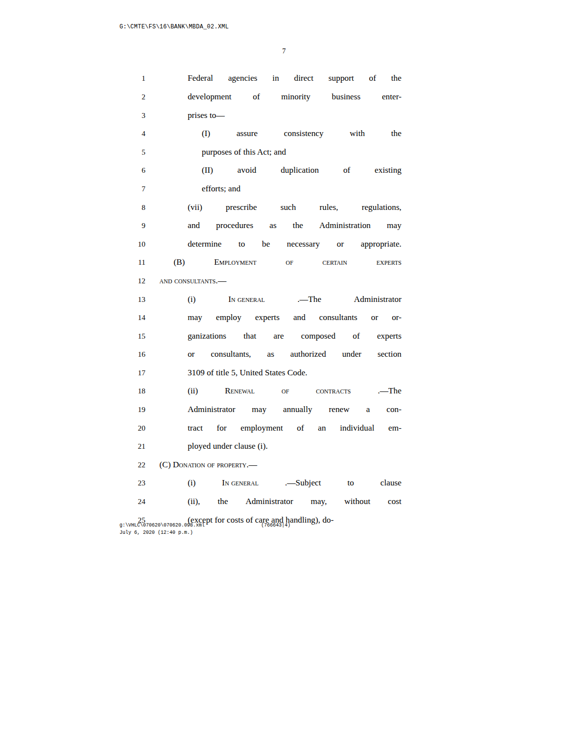G:\CMTE\FS\16\BANK\MBDA_02.XML
7
| 1 | Federal agencies in direct support of the |
| 2 | development of minority business enter- |
| 3 | prises to— |
| 4 | (I) assure consistency with the |
| 5 | purposes of this Act; and |
| 6 | (II) avoid duplication of existing |
| 7 | efforts; and |
| 8 | (vii) prescribe such rules, regulations, |
| 9 | and procedures as the Administration may |
| 10 | determine to be necessary or appropriate. |
| 11 | (B) Employment of certain experts |
| 12 | and consultants .— |
| 13 | (i) In general .—The Administrator |
| 14 | may employ experts and consultants or or- |
| 15 | ganizations that are composed of experts |
| 16 | or consultants, as authorized under section |
| 17 | 3109 of title 5, United States Code. |
| 18 | (ii) Renewal of contracts .—The |
| 19 | Administrator may annually renew a con- |
| 20 | tract for employment of an individual em- |
| 21 | ployed under clause (i). |
| 22 | (C) Donation of property .— |
| 23 | (i) In general .—Subject to clause |
| 24 | (ii), the Administrator may, without cost |
| 25 | (except for costs of care and handling), do- |
g:\VHLC\070620\070620.098.xml (766643|4)
July 6, 2020 (12:40 p.m.)